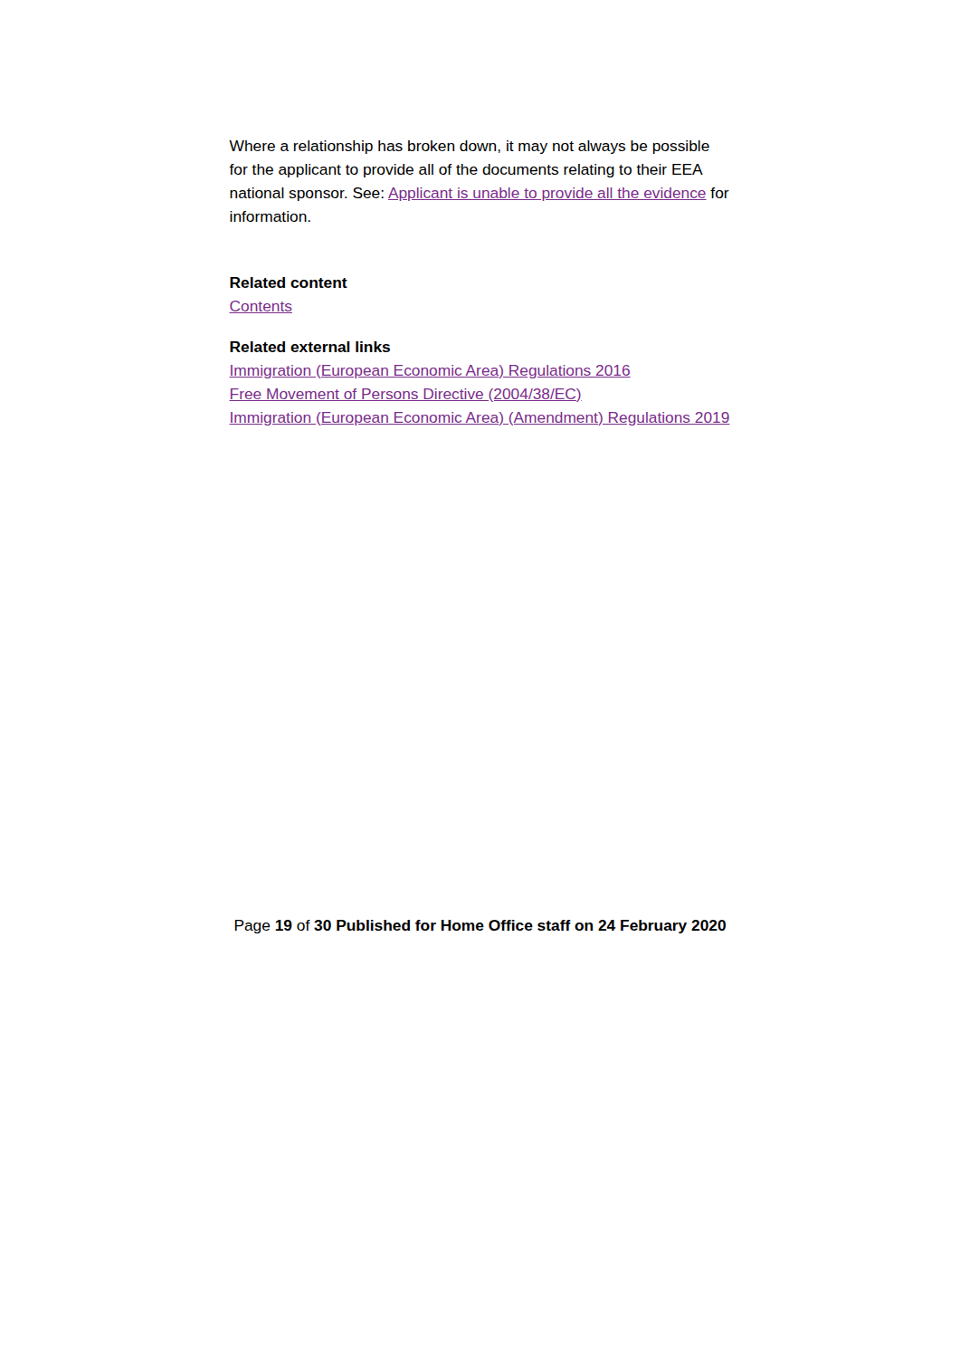Where a relationship has broken down, it may not always be possible for the applicant to provide all of the documents relating to their EEA national sponsor. See: Applicant is unable to provide all the evidence for information.
Related content
Contents
Related external links
Immigration (European Economic Area) Regulations 2016 Free Movement of Persons Directive (2004/38/EC) Immigration (European Economic Area) (Amendment) Regulations 2019
Page 19 of 30 Published for Home Office staff on 24 February 2020